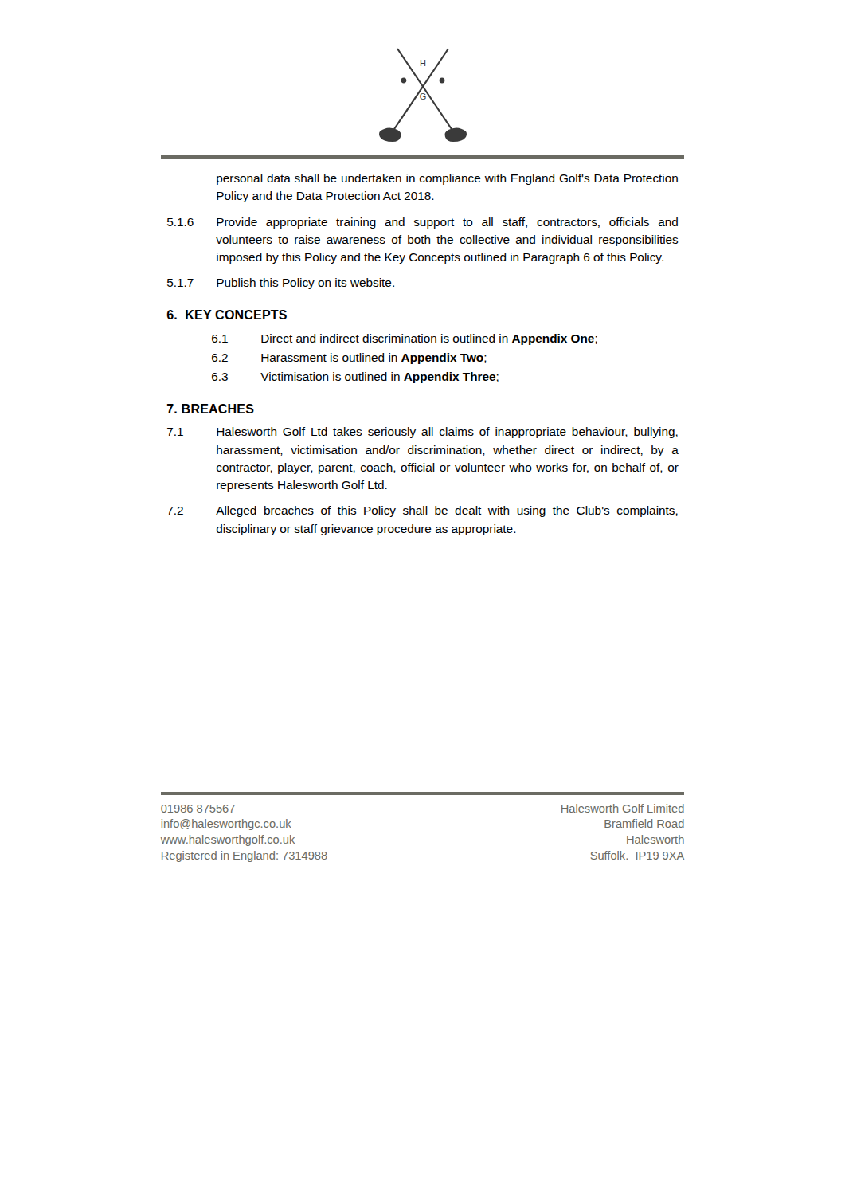H G
personal data shall be undertaken in compliance with England Golf's Data Protection Policy and the Data Protection Act 2018.
5.1.6
Provide appropriate training and support to all staff, contractors, officials and volunteers to raise awareness of both the collective and individual responsibilities imposed by this Policy and the Key Concepts outlined in Paragraph 6 of this Policy.
5.1.7
Publish this Policy on its website.
6. KEY CONCEPTS
6.1
Direct and indirect discrimination is outlined in Appendix One;
6.2
Harassment is outlined in Appendix Two;
6.3
Victimisation is outlined in Appendix Three;
7. BREACHES
7.1
Halesworth Golf Ltd takes seriously all claims of inappropriate behaviour, bullying, harassment, victimisation and/or discrimination, whether direct or indirect, by a contractor, player, parent, coach, official or volunteer who works for, on behalf of, or represents Halesworth Golf Ltd.
7.2
Alleged breaches of this Policy shall be dealt with using the Club's complaints, disciplinary or staff grievance procedure as appropriate.
01986 875567
info@halesworthgc.co.uk
www.halesworthgolf.co.uk
Registered in England: 7314988
Halesworth Golf Limited
Bramfield Road
Halesworth
Suffolk. IP19 9XA